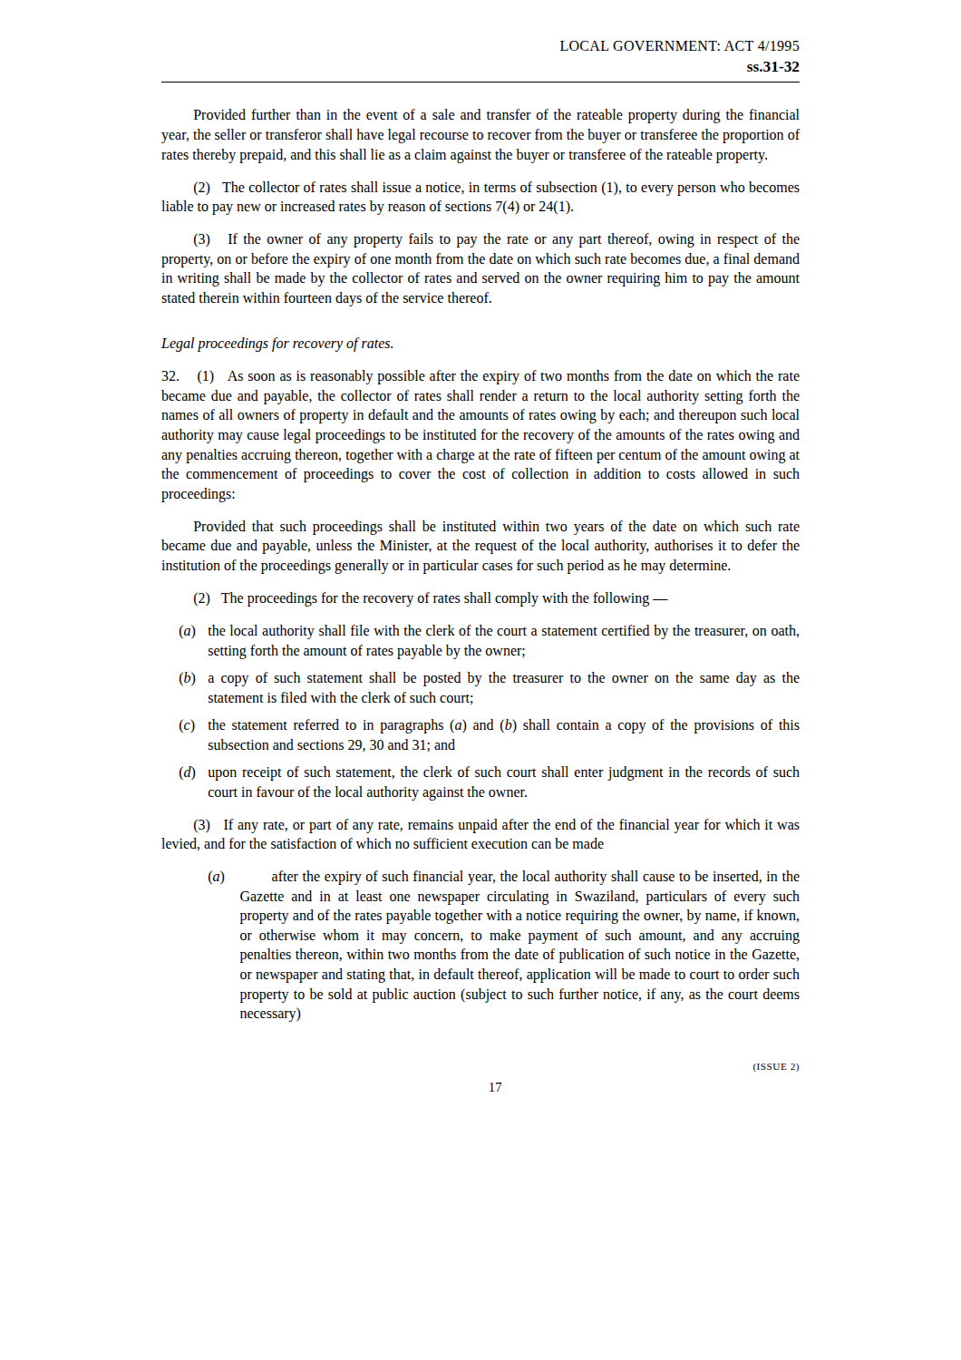LOCAL GOVERNMENT: ACT 4/1995
ss.31-32
Provided further than in the event of a sale and transfer of the rateable property during the financial year, the seller or transferor shall have legal recourse to recover from the buyer or transferee the proportion of rates thereby prepaid, and this shall lie as a claim against the buyer or transferee of the rateable property.
(2) The collector of rates shall issue a notice, in terms of subsection (1), to every person who becomes liable to pay new or increased rates by reason of sections 7(4) or 24(1).
(3) If the owner of any property fails to pay the rate or any part thereof, owing in respect of the property, on or before the expiry of one month from the date on which such rate becomes due, a final demand in writing shall be made by the collector of rates and served on the owner requiring him to pay the amount stated therein within fourteen days of the service thereof.
Legal proceedings for recovery of rates.
32. (1) As soon as is reasonably possible after the expiry of two months from the date on which the rate became due and payable, the collector of rates shall render a return to the local authority setting forth the names of all owners of property in default and the amounts of rates owing by each; and thereupon such local authority may cause legal proceedings to be instituted for the recovery of the amounts of the rates owing and any penalties accruing thereon, together with a charge at the rate of fifteen per centum of the amount owing at the commencement of proceedings to cover the cost of collection in addition to costs allowed in such proceedings:
Provided that such proceedings shall be instituted within two years of the date on which such rate became due and payable, unless the Minister, at the request of the local authority, authorises it to defer the institution of the proceedings generally or in particular cases for such period as he may determine.
(2) The proceedings for the recovery of rates shall comply with the following —
(a) the local authority shall file with the clerk of the court a statement certified by the treasurer, on oath, setting forth the amount of rates payable by the owner;
(b) a copy of such statement shall be posted by the treasurer to the owner on the same day as the statement is filed with the clerk of such court;
(c) the statement referred to in paragraphs (a) and (b) shall contain a copy of the provisions of this subsection and sections 29, 30 and 31; and
(d) upon receipt of such statement, the clerk of such court shall enter judgment in the records of such court in favour of the local authority against the owner.
(3) If any rate, or part of any rate, remains unpaid after the end of the financial year for which it was levied, and for the satisfaction of which no sufficient execution can be made
(a)
after the expiry of such financial year, the local authority shall cause to be inserted, in the Gazette and in at least one newspaper circulating in Swaziland, particulars of every such property and of the rates payable together with a notice requiring the owner, by name, if known, or otherwise whom it may concern, to make payment of such amount, and any accruing penalties thereon, within two months from the date of publication of such notice in the Gazette, or newspaper and stating that, in default thereof, application will be made to court to order such property to be sold at public auction (subject to such further notice, if any, as the court deems necessary)
(ISSUE 2)
17